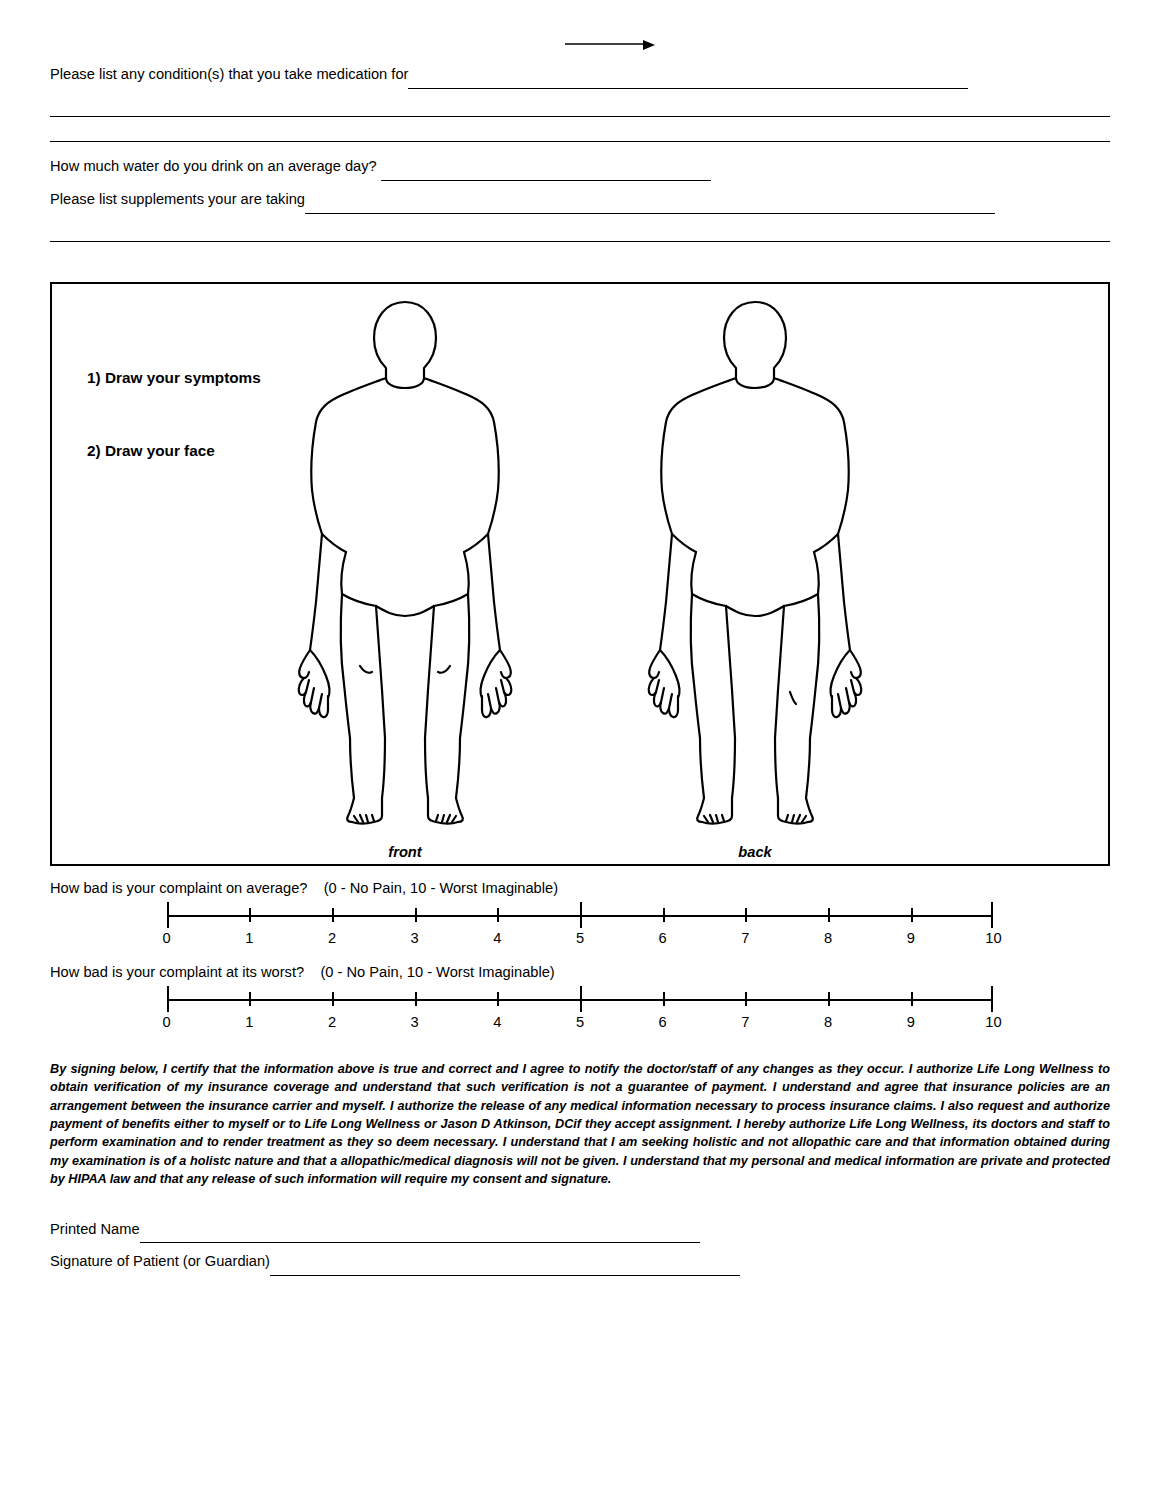Please list any condition(s) that you take medication for
How much water do you drink on an average day?
Please list supplements your are taking
1) Draw your symptoms
2) Draw your face
front
back
How bad is your complaint on average? (0 - No Pain, 10 - Worst Imaginable)
0 1 2 3 4 5 6 7 8 9 10
How bad is your complaint at its worst? (0 - No Pain, 10 - Worst Imaginable)
0 1 2 3 4 5 6 7 8 9 10
By signing below, I certify that the information above is true and correct and I agree to notify the doctor/staff of any changes as they occur. I authorize Life Long Wellness to obtain verification of my insurance coverage and understand that such verification is not a guarantee of payment. I understand and agree that insurance policies are an arrangement between the insurance carrier and myself. I authorize the release of any medical information necessary to process insurance claims. I also request and authorize payment of benefits either to myself or to Life Long Wellness or Jason D Atkinson, DCif they accept assignment. I hereby authorize Life Long Wellness, its doctors and staff to perform examination and to render treatment as they so deem necessary. I understand that I am seeking holistic and not allopathic care and that information obtained during my examination is of a holistc nature and that a allopathic/medical diagnosis will not be given. I understand that my personal and medical information are private and protected by HIPAA law and that any release of such information will require my consent and signature.
Printed Name
Signature of Patient (or Guardian)